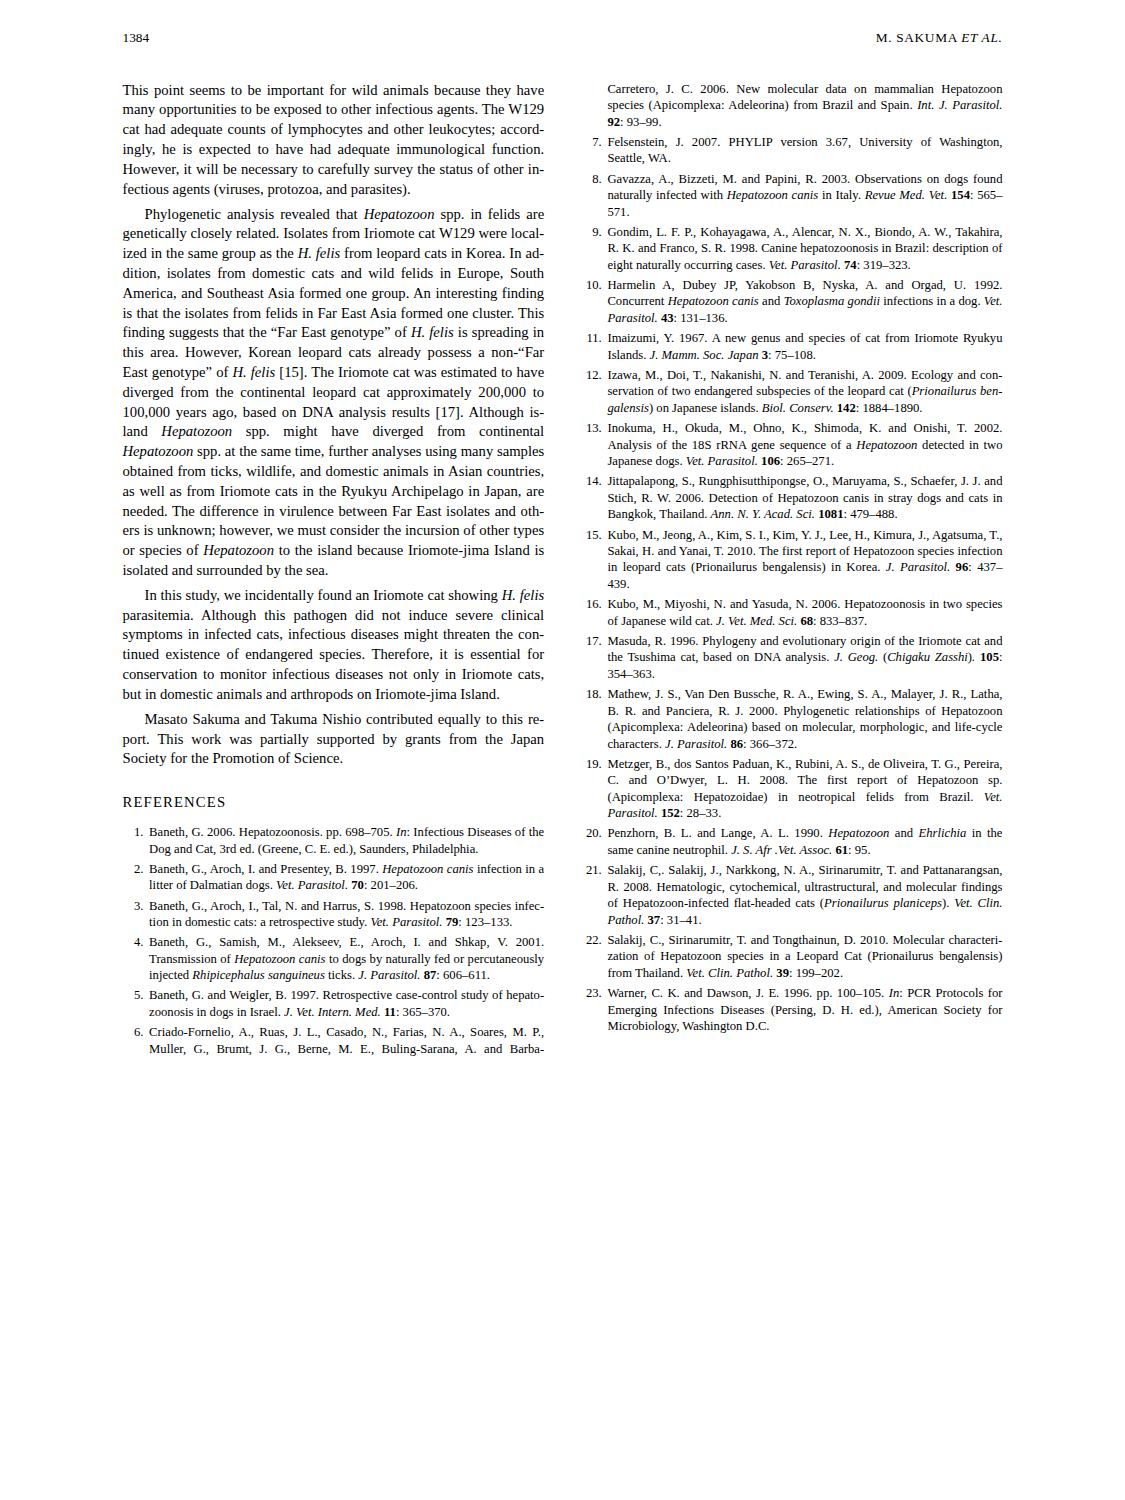1384 M. SAKUMA ET AL.
This point seems to be important for wild animals because they have many opportunities to be exposed to other infectious agents. The W129 cat had adequate counts of lymphocytes and other leukocytes; accordingly, he is expected to have had adequate immunological function. However, it will be necessary to carefully survey the status of other infectious agents (viruses, protozoa, and parasites).
Phylogenetic analysis revealed that Hepatozoon spp. in felids are genetically closely related. Isolates from Iriomote cat W129 were localized in the same group as the H. felis from leopard cats in Korea. In addition, isolates from domestic cats and wild felids in Europe, South America, and Southeast Asia formed one group. An interesting finding is that the isolates from felids in Far East Asia formed one cluster. This finding suggests that the “Far East genotype” of H. felis is spreading in this area. However, Korean leopard cats already possess a non-“Far East genotype” of H. felis [15]. The Iriomote cat was estimated to have diverged from the continental leopard cat approximately 200,000 to 100,000 years ago, based on DNA analysis results [17]. Although island Hepatozoon spp. might have diverged from continental Hepatozoon spp. at the same time, further analyses using many samples obtained from ticks, wildlife, and domestic animals in Asian countries, as well as from Iriomote cats in the Ryukyu Archipelago in Japan, are needed. The difference in virulence between Far East isolates and others is unknown; however, we must consider the incursion of other types or species of Hepatozoon to the island because Iriomote-jima Island is isolated and surrounded by the sea.
In this study, we incidentally found an Iriomote cat showing H. felis parasitemia. Although this pathogen did not induce severe clinical symptoms in infected cats, infectious diseases might threaten the continued existence of endangered species. Therefore, it is essential for conservation to monitor infectious diseases not only in Iriomote cats, but in domestic animals and arthropods on Iriomote-jima Island.
Masato Sakuma and Takuma Nishio contributed equally to this report. This work was partially supported by grants from the Japan Society for the Promotion of Science.
REFERENCES
Baneth, G. 2006. Hepatozoonosis. pp. 698–705. In: Infectious Diseases of the Dog and Cat, 3rd ed. (Greene, C. E. ed.), Saunders, Philadelphia.
Baneth, G., Aroch, I. and Presentey, B. 1997. Hepatozoon canis infection in a litter of Dalmatian dogs. Vet. Parasitol. 70: 201–206.
Baneth, G., Aroch, I., Tal, N. and Harrus, S. 1998. Hepatozoon species infection in domestic cats: a retrospective study. Vet. Parasitol. 79: 123–133.
Baneth, G., Samish, M., Alekseev, E., Aroch, I. and Shkap, V. 2001. Transmission of Hepatozoon canis to dogs by naturally fed or percutaneously injected Rhipicephalus sanguineus ticks. J. Parasitol. 87: 606–611.
Baneth, G. and Weigler, B. 1997. Retrospective case-control study of hepatozoonosis in dogs in Israel. J. Vet. Intern. Med. 11: 365–370.
Criado-Fornelio, A., Ruas, J. L., Casado, N., Farias, N. A., Soares, M. P., Muller, G., Brumt, J. G., Berne, M. E., Buling-Sarana, A. and Barba-Carretero, J. C. 2006. New molecular data on mammalian Hepatozoon species (Apicomplexa: Adeleorina) from Brazil and Spain. Int. J. Parasitol. 92: 93–99.
Felsenstein, J. 2007. PHYLIP version 3.67, University of Washington, Seattle, WA.
Gavazza, A., Bizzeti, M. and Papini, R. 2003. Observations on dogs found naturally infected with Hepatozoon canis in Italy. Revue Med. Vet. 154: 565–571.
Gondim, L. F. P., Kohayagawa, A., Alencar, N. X., Biondo, A. W., Takahira, R. K. and Franco, S. R. 1998. Canine hepatozoonosis in Brazil: description of eight naturally occurring cases. Vet. Parasitol. 74: 319–323.
Harmelin A, Dubey JP, Yakobson B, Nyska, A. and Orgad, U. 1992. Concurrent Hepatozoon canis and Toxoplasma gondii infections in a dog. Vet. Parasitol. 43: 131–136.
Imaizumi, Y. 1967. A new genus and species of cat from Iriomote Ryukyu Islands. J. Mamm. Soc. Japan 3: 75–108.
Izawa, M., Doi, T., Nakanishi, N. and Teranishi, A. 2009. Ecology and conservation of two endangered subspecies of the leopard cat (Prionailurus bengalensis) on Japanese islands. Biol. Conserv. 142: 1884–1890.
Inokuma, H., Okuda, M., Ohno, K., Shimoda, K. and Onishi, T. 2002. Analysis of the 18S rRNA gene sequence of a Hepatozoon detected in two Japanese dogs. Vet. Parasitol. 106: 265–271.
Jittapalapong, S., Rungphisutthipongse, O., Maruyama, S., Schaefer, J. J. and Stich, R. W. 2006. Detection of Hepatozoon canis in stray dogs and cats in Bangkok, Thailand. Ann. N. Y. Acad. Sci. 1081: 479–488.
Kubo, M., Jeong, A., Kim, S. I., Kim, Y. J., Lee, H., Kimura, J., Agatsuma, T., Sakai, H. and Yanai, T. 2010. The first report of Hepatozoon species infection in leopard cats (Prionailurus bengalensis) in Korea. J. Parasitol. 96: 437–439.
Kubo, M., Miyoshi, N. and Yasuda, N. 2006. Hepatozoonosis in two species of Japanese wild cat. J. Vet. Med. Sci. 68: 833–837.
Masuda, R. 1996. Phylogeny and evolutionary origin of the Iriomote cat and the Tsushima cat, based on DNA analysis. J. Geog. (Chigaku Zasshi). 105: 354–363.
Mathew, J. S., Van Den Bussche, R. A., Ewing, S. A., Malayer, J. R., Latha, B. R. and Panciera, R. J. 2000. Phylogenetic relationships of Hepatozoon (Apicomplexa: Adeleorina) based on molecular, morphologic, and life-cycle characters. J. Parasitol. 86: 366–372.
Metzger, B., dos Santos Paduan, K., Rubini, A. S., de Oliveira, T. G., Pereira, C. and O’Dwyer, L. H. 2008. The first report of Hepatozoon sp. (Apicomplexa: Hepatozoidae) in neotropical felids from Brazil. Vet. Parasitol. 152: 28–33.
Penzhorn, B. L. and Lange, A. L. 1990. Hepatozoon and Ehrlichia in the same canine neutrophil. J. S. Afr .Vet. Assoc. 61: 95.
Salakij, C,. Salakij, J., Narkkong, N. A., Sirinarumitr, T. and Pattanarangsan, R. 2008. Hematologic, cytochemical, ultrastructural, and molecular findings of Hepatozoon-infected flat-headed cats (Prionailurus planiceps). Vet. Clin. Pathol. 37: 31–41.
Salakij, C., Sirinarumitr, T. and Tongthainun, D. 2010. Molecular characterization of Hepatozoon species in a Leopard Cat (Prionailurus bengalensis) from Thailand. Vet. Clin. Pathol. 39: 199–202.
Warner, C. K. and Dawson, J. E. 1996. pp. 100–105. In: PCR Protocols for Emerging Infections Diseases (Persing, D. H. ed.), American Society for Microbiology, Washington D.C.